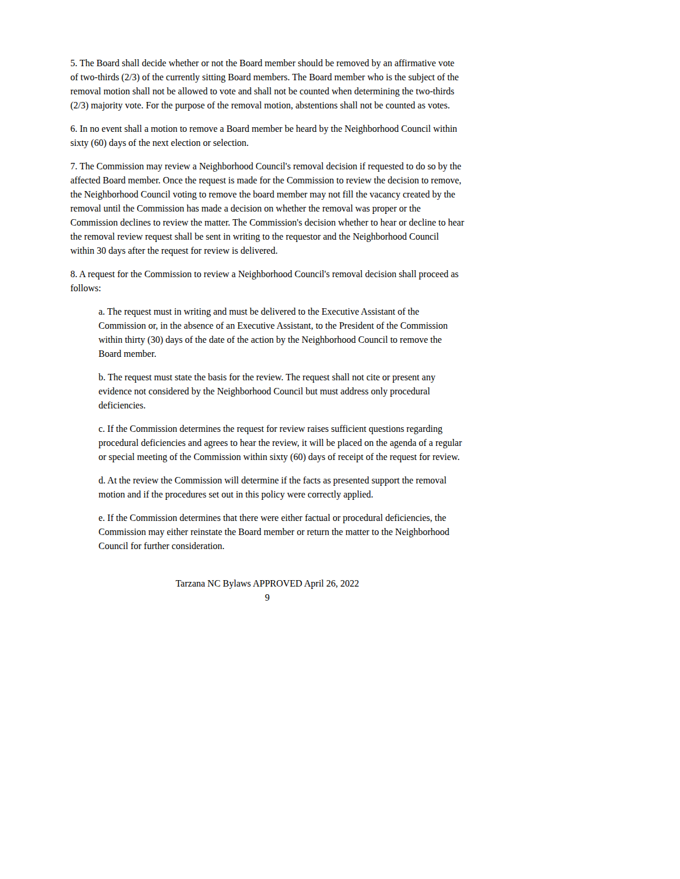5. The Board shall decide whether or not the Board member should be removed by an affirmative vote of two-thirds (2/3) of the currently sitting Board members. The Board member who is the subject of the removal motion shall not be allowed to vote and shall not be counted when determining the two-thirds (2/3) majority vote. For the purpose of the removal motion, abstentions shall not be counted as votes.
6. In no event shall a motion to remove a Board member be heard by the Neighborhood Council within sixty (60) days of the next election or selection.
7. The Commission may review a Neighborhood Council's removal decision if requested to do so by the affected Board member. Once the request is made for the Commission to review the decision to remove, the Neighborhood Council voting to remove the board member may not fill the vacancy created by the removal until the Commission has made a decision on whether the removal was proper or the Commission declines to review the matter. The Commission's decision whether to hear or decline to hear the removal review request shall be sent in writing to the requestor and the Neighborhood Council within 30 days after the request for review is delivered.
8. A request for the Commission to review a Neighborhood Council's removal decision shall proceed as follows:
a. The request must in writing and must be delivered to the Executive Assistant of the Commission or, in the absence of an Executive Assistant, to the President of the Commission within thirty (30) days of the date of the action by the Neighborhood Council to remove the Board member.
b. The request must state the basis for the review. The request shall not cite or present any evidence not considered by the Neighborhood Council but must address only procedural deficiencies.
c. If the Commission determines the request for review raises sufficient questions regarding procedural deficiencies and agrees to hear the review, it will be placed on the agenda of a regular or special meeting of the Commission within sixty (60) days of receipt of the request for review.
d. At the review the Commission will determine if the facts as presented support the removal motion and if the procedures set out in this policy were correctly applied.
e. If the Commission determines that there were either factual or procedural deficiencies, the Commission may either reinstate the Board member or return the matter to the Neighborhood Council for further consideration.
Tarzana NC Bylaws APPROVED April 26, 2022
9